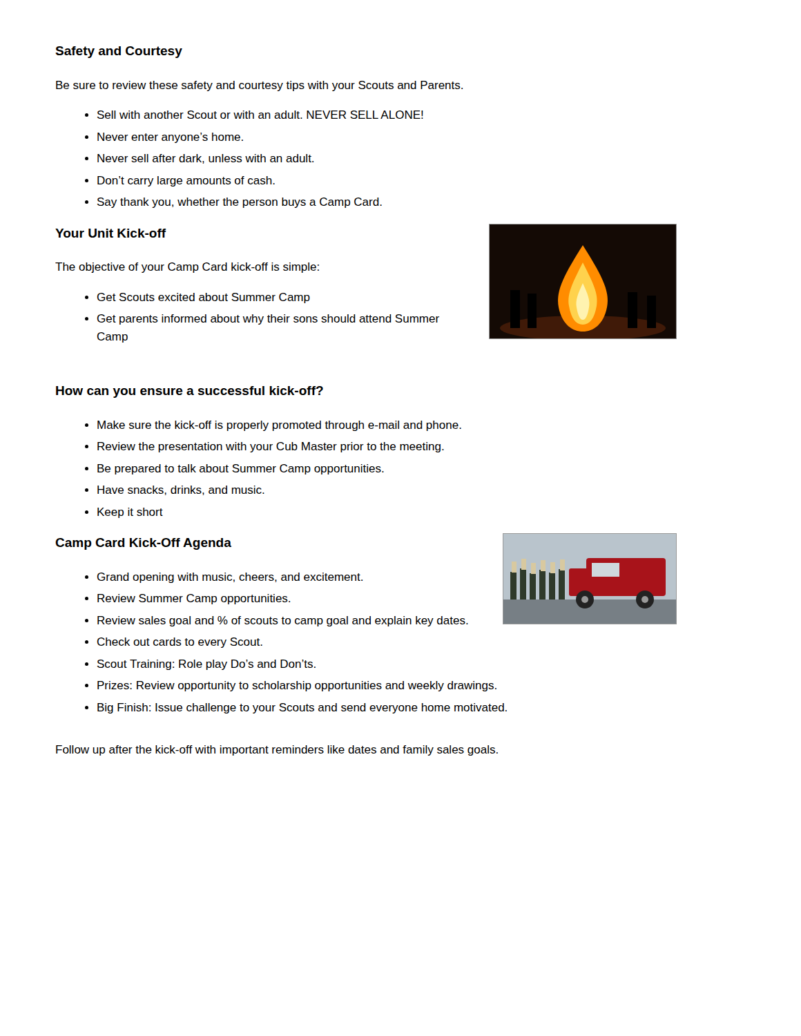Safety and Courtesy
Be sure to review these safety and courtesy tips with your Scouts and Parents.
Sell with another Scout or with an adult. NEVER SELL ALONE!
Never enter anyone’s home.
Never sell after dark, unless with an adult.
Don’t carry large amounts of cash.
Say thank you, whether the person buys a Camp Card.
Your Unit Kick-off
The objective of your Camp Card kick-off is simple:
Get Scouts excited about Summer Camp
Get parents informed about why their sons should attend Summer Camp
How can you ensure a successful kick-off?
Make sure the kick-off is properly promoted through e-mail and phone.
Review the presentation with your Cub Master prior to the meeting.
Be prepared to talk about Summer Camp opportunities.
Have snacks, drinks, and music.
Keep it short
Camp Card Kick-Off Agenda
Grand opening with music, cheers, and excitement.
Review Summer Camp opportunities.
Review sales goal and % of scouts to camp goal and explain key dates.
Check out cards to every Scout.
Scout Training: Role play Do’s and Don’ts.
Prizes: Review opportunity to scholarship opportunities and weekly drawings.
Big Finish: Issue challenge to your Scouts and send everyone home motivated.
Follow up after the kick-off with important reminders like dates and family sales goals.